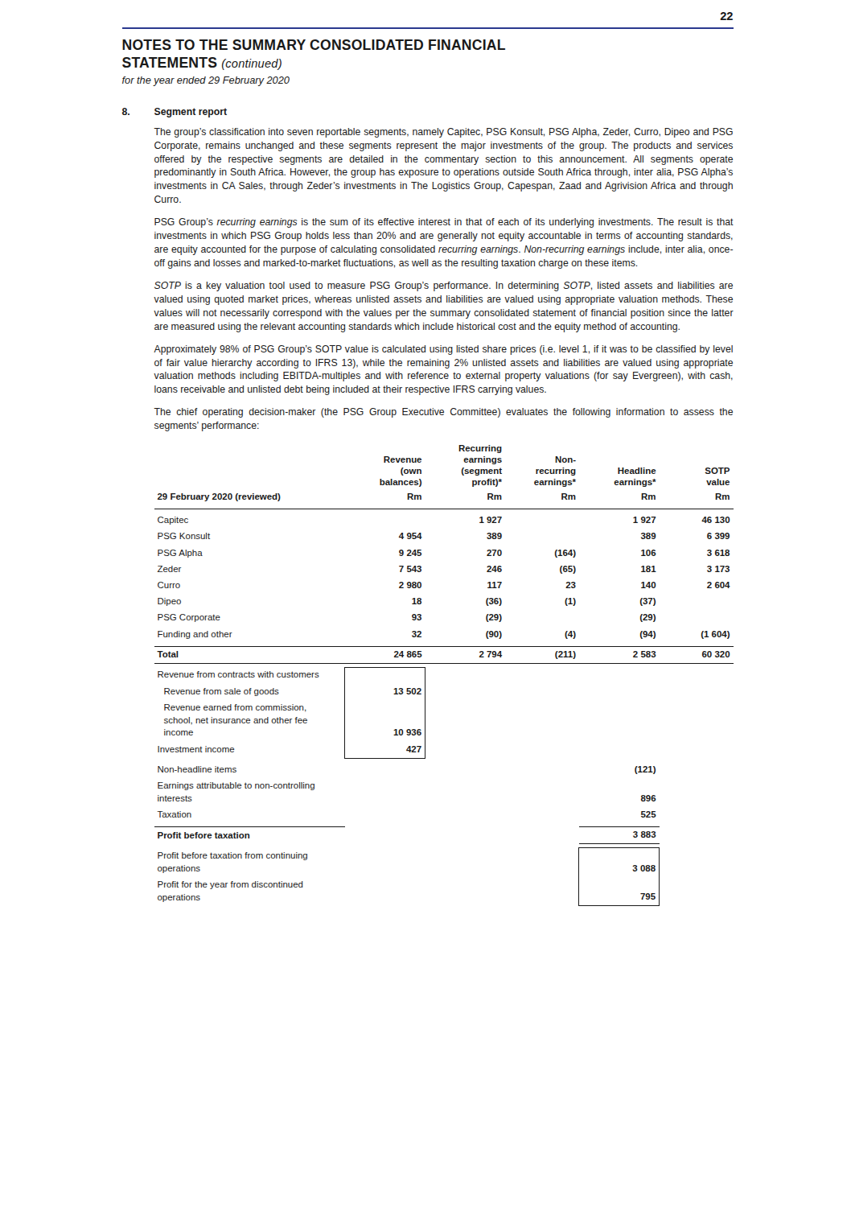22
Notes to the Summary Consolidated Financial
Statements (continued)
for the year ended 29 February 2020
8.
Segment report
The group’s classification into seven reportable segments, namely Capitec, PSG Konsult, PSG Alpha, Zeder, Curro, Dipeo and PSG Corporate, remains unchanged and these segments represent the major investments of the group. The products and services offered by the respective segments are detailed in the commentary section to this announcement. All segments operate predominantly in South Africa. However, the group has exposure to operations outside South Africa through, inter alia, PSG Alpha’s investments in CA Sales, through Zeder’s investments in The Logistics Group, Capespan, Zaad and Agrivision Africa and through Curro.
PSG Group’s recurring earnings is the sum of its effective interest in that of each of its underlying investments. The result is that investments in which PSG Group holds less than 20% and are generally not equity accountable in terms of accounting standards, are equity accounted for the purpose of calculating consolidated recurring earnings. Non-recurring earnings include, inter alia, once-off gains and losses and marked-to-market fluctuations, as well as the resulting taxation charge on these items.
SOTP is a key valuation tool used to measure PSG Group’s performance. In determining SOTP, listed assets and liabilities are valued using quoted market prices, whereas unlisted assets and liabilities are valued using appropriate valuation methods. These values will not necessarily correspond with the values per the summary consolidated statement of financial position since the latter are measured using the relevant accounting standards which include historical cost and the equity method of accounting.
Approximately 98% of PSG Group’s SOTP value is calculated using listed share prices (i.e. level 1, if it was to be classified by level of fair value hierarchy according to IFRS 13), while the remaining 2% unlisted assets and liabilities are valued using appropriate valuation methods including EBITDA-multiples and with reference to external property valuations (for say Evergreen), with cash, loans receivable and unlisted debt being included at their respective IFRS carrying values.
The chief operating decision-maker (the PSG Group Executive Committee) evaluates the following information to assess the segments’ performance:
| | Revenue (own balances) | Recurring earnings (segment profit)* | Non- recurring earnings* | Headline earnings* | SOTP value |
| --- | --- | --- | --- | --- | --- |
| 29 February 2020 (reviewed) | Rm | Rm | Rm | Rm | Rm |
| Capitec | | 1 927 | | 1 927 | 46 130 |
| PSG Konsult | 4 954 | 389 | | 389 | 6 399 |
| PSG Alpha | 9 245 | 270 | (164) | 106 | 3 618 |
| Zeder | 7 543 | 246 | (65) | 181 | 3 173 |
| Curro | 2 980 | 117 | 23 | 140 | 2 604 |
| Dipeo | 18 | (36) | (1) | (37) | |
| PSG Corporate | 93 | (29) | | (29) | |
| Funding and other | 32 | (90) | (4) | (94) | (1 604) |
| Total | 24 865 | 2 794 | (211) | 2 583 | 60 320 |
| Revenue from contracts with customers | | | | | |
| Revenue from sale of goods | 13 502 | | | | |
| Revenue earned from commission, school, net insurance and other fee income | 10 936 | | | | |
| Investment income | 427 | | | | |
| Non-headline items | | | | (121) | |
| Earnings attributable to non-controlling interests | | | | 896 | |
| Taxation | | | | 525 | |
| Profit before taxation | | | | 3 883 | |
| Profit before taxation from continuing operations | | | | 3 088 | |
| Profit for the year from discontinued operations | | | | 795 | |